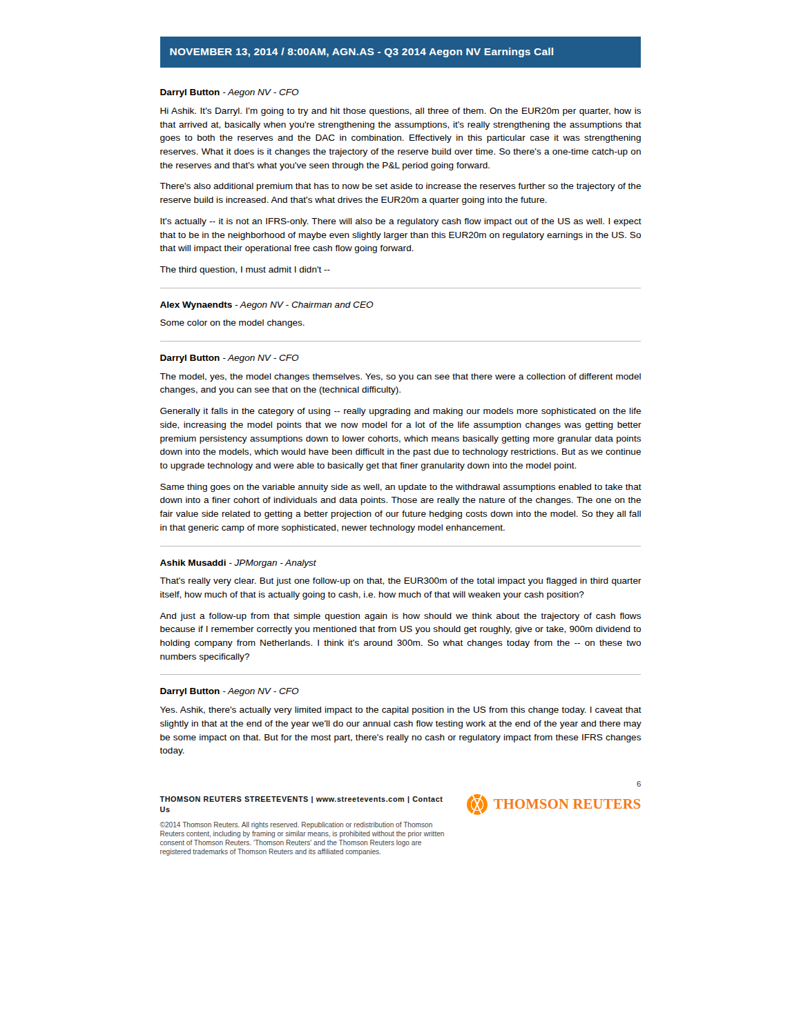NOVEMBER 13, 2014 / 8:00AM, AGN.AS - Q3 2014 Aegon NV Earnings Call
Darryl Button - Aegon NV - CFO
Hi Ashik. It's Darryl. I'm going to try and hit those questions, all three of them. On the EUR20m per quarter, how is that arrived at, basically when you're strengthening the assumptions, it's really strengthening the assumptions that goes to both the reserves and the DAC in combination. Effectively in this particular case it was strengthening reserves. What it does is it changes the trajectory of the reserve build over time. So there's a one-time catch-up on the reserves and that's what you've seen through the P&L period going forward.
There's also additional premium that has to now be set aside to increase the reserves further so the trajectory of the reserve build is increased. And that's what drives the EUR20m a quarter going into the future.
It's actually -- it is not an IFRS-only. There will also be a regulatory cash flow impact out of the US as well. I expect that to be in the neighborhood of maybe even slightly larger than this EUR20m on regulatory earnings in the US. So that will impact their operational free cash flow going forward.
The third question, I must admit I didn't --
Alex Wynaendts - Aegon NV - Chairman and CEO
Some color on the model changes.
Darryl Button - Aegon NV - CFO
The model, yes, the model changes themselves. Yes, so you can see that there were a collection of different model changes, and you can see that on the (technical difficulty).
Generally it falls in the category of using -- really upgrading and making our models more sophisticated on the life side, increasing the model points that we now model for a lot of the life assumption changes was getting better premium persistency assumptions down to lower cohorts, which means basically getting more granular data points down into the models, which would have been difficult in the past due to technology restrictions. But as we continue to upgrade technology and were able to basically get that finer granularity down into the model point.
Same thing goes on the variable annuity side as well, an update to the withdrawal assumptions enabled to take that down into a finer cohort of individuals and data points. Those are really the nature of the changes. The one on the fair value side related to getting a better projection of our future hedging costs down into the model. So they all fall in that generic camp of more sophisticated, newer technology model enhancement.
Ashik Musaddi - JPMorgan - Analyst
That's really very clear. But just one follow-up on that, the EUR300m of the total impact you flagged in third quarter itself, how much of that is actually going to cash, i.e. how much of that will weaken your cash position?
And just a follow-up from that simple question again is how should we think about the trajectory of cash flows because if I remember correctly you mentioned that from US you should get roughly, give or take, 900m dividend to holding company from Netherlands. I think it's around 300m. So what changes today from the -- on these two numbers specifically?
Darryl Button - Aegon NV - CFO
Yes. Ashik, there's actually very limited impact to the capital position in the US from this change today. I caveat that slightly in that at the end of the year we'll do our annual cash flow testing work at the end of the year and there may be some impact on that. But for the most part, there's really no cash or regulatory impact from these IFRS changes today.
6
THOMSON REUTERS STREETEVENTS | www.streetevents.com | Contact Us
©2014 Thomson Reuters. All rights reserved. Republication or redistribution of Thomson Reuters content, including by framing or similar means, is prohibited without the prior written consent of Thomson Reuters. 'Thomson Reuters' and the Thomson Reuters logo are registered trademarks of Thomson Reuters and its affiliated companies.
THOMSON REUTERS